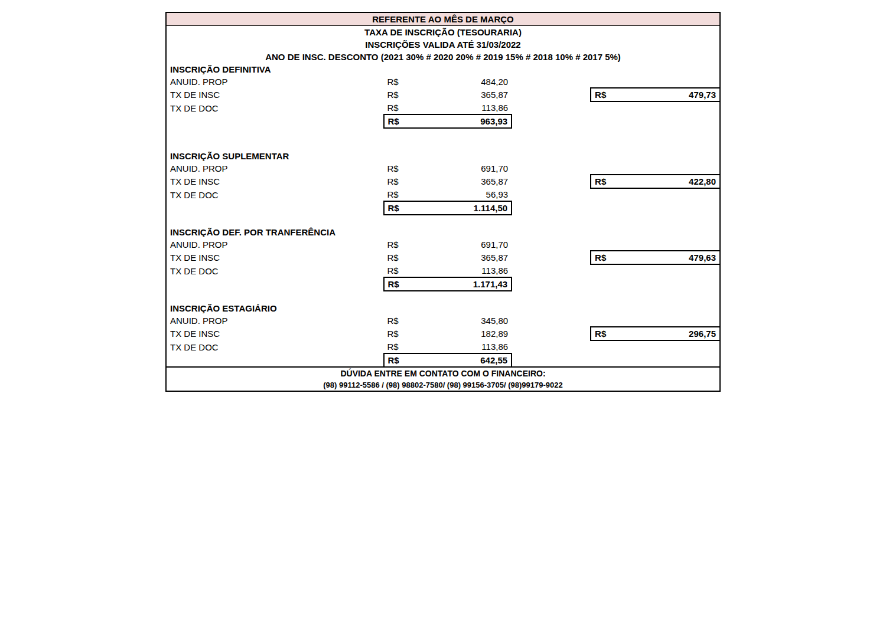| REFERENTE AO MÊS DE MARÇO |
| TAXA DE INSCRIÇÃO (TESOURARIA) |
| INSCRIÇÕES VALIDA ATÉ 31/03/2022 |
| ANO DE INSC. DESCONTO (2021 30% # 2020 20% # 2019 15% # 2018 10% # 2017 5%) |
| INSCRIÇÃO DEFINITIVA | | | | | |
| ANUID. PROP | R$ | 484,20 | | | |
| TX DE INSC | R$ | 365,87 | | R$ | 479,73 |
| TX DE DOC | R$ | 113,86 | | | |
| | R$ | 963,93 | | | |
| INSCRIÇÃO SUPLEMENTAR | | | | | |
| ANUID. PROP | R$ | 691,70 | | | |
| TX DE INSC | R$ | 365,87 | | R$ | 422,80 |
| TX DE DOC | R$ | 56,93 | | | |
| | R$ | 1.114,50 | | | |
| INSCRIÇÃO DEF. POR TRANFERÊNCIA | | | | | |
| ANUID. PROP | R$ | 691,70 | | | |
| TX DE INSC | R$ | 365,87 | | R$ | 479,63 |
| TX DE DOC | R$ | 113,86 | | | |
| | R$ | 1.171,43 | | | |
| INSCRIÇÃO ESTAGIÁRIO | | | | | |
| ANUID. PROP | R$ | 345,80 | | | |
| TX DE INSC | R$ | 182,89 | | R$ | 296,75 |
| TX DE DOC | R$ | 113,86 | | | |
| | R$ | 642,55 | | | |
| DÚVIDA ENTRE EM CONTATO COM O FINANCEIRO: |
| (98) 99112-5586 / (98) 98802-7580/ (98) 99156-3705/ (98)99179-9022 |